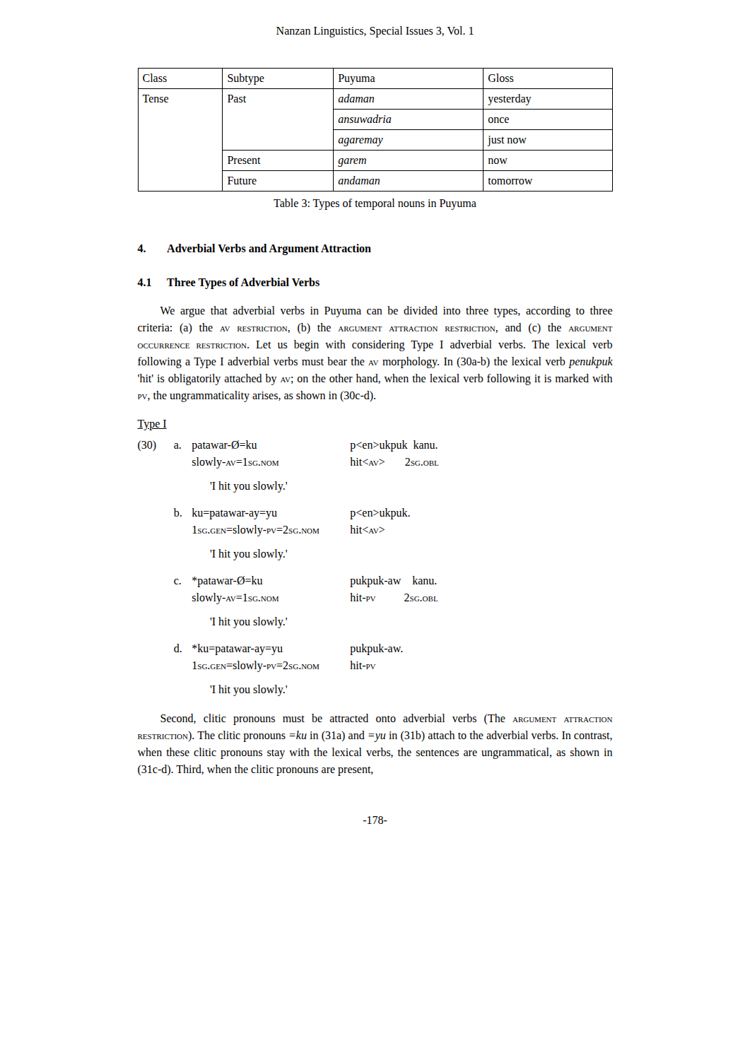Nanzan Linguistics, Special Issues 3, Vol. 1
| Class | Subtype | Puyuma | Gloss |
| Tense | Past | adaman | yesterday |
| ansuwadria | once |
| agaremay | just now |
| Present | garem | now |
| Future | andaman | tomorrow |
Table 3: Types of temporal nouns in Puyuma
4. Adverbial Verbs and Argument Attraction
4.1 Three Types of Adverbial Verbs
We argue that adverbial verbs in Puyuma can be divided into three types, according to three criteria: (a) the av restriction, (b) the argument attraction restriction, and (c) the argument occurrence restriction. Let us begin with considering Type I adverbial verbs. The lexical verb following a Type I adverbial verbs must bear the av morphology. In (30a-b) the lexical verb penukpuk 'hit' is obligatorily attached by av; on the other hand, when the lexical verb following it is marked with pv, the ungrammaticality arises, as shown in (30c-d).
Type I
(30) a. patawar-Ø=ku p<en>ukpuk kanu.
slowly-av=1sg.nom hit<av> 2sg.obl
'I hit you slowly.'
b. ku=patawar-ay=yu p<en>ukpuk.
1sg.gen=slowly-pv=2sg.nom hit<av>
'I hit you slowly.'
c.*patawar-Ø=ku pukpuk-aw kanu.
slowly-av=1sg.nom hit-pv 2sg.obl
'I hit you slowly.'
d.*ku=patawar-ay=yu pukpuk-aw.
1sg.gen=slowly-pv=2sg.nom hit-pv
'I hit you slowly.'
Second, clitic pronouns must be attracted onto adverbial verbs (The argument attraction restriction). The clitic pronouns =ku in (31a) and =yu in (31b) attach to the adverbial verbs. In contrast, when these clitic pronouns stay with the lexical verbs, the sentences are ungrammatical, as shown in (31c-d). Third, when the clitic pronouns are present,
-178-